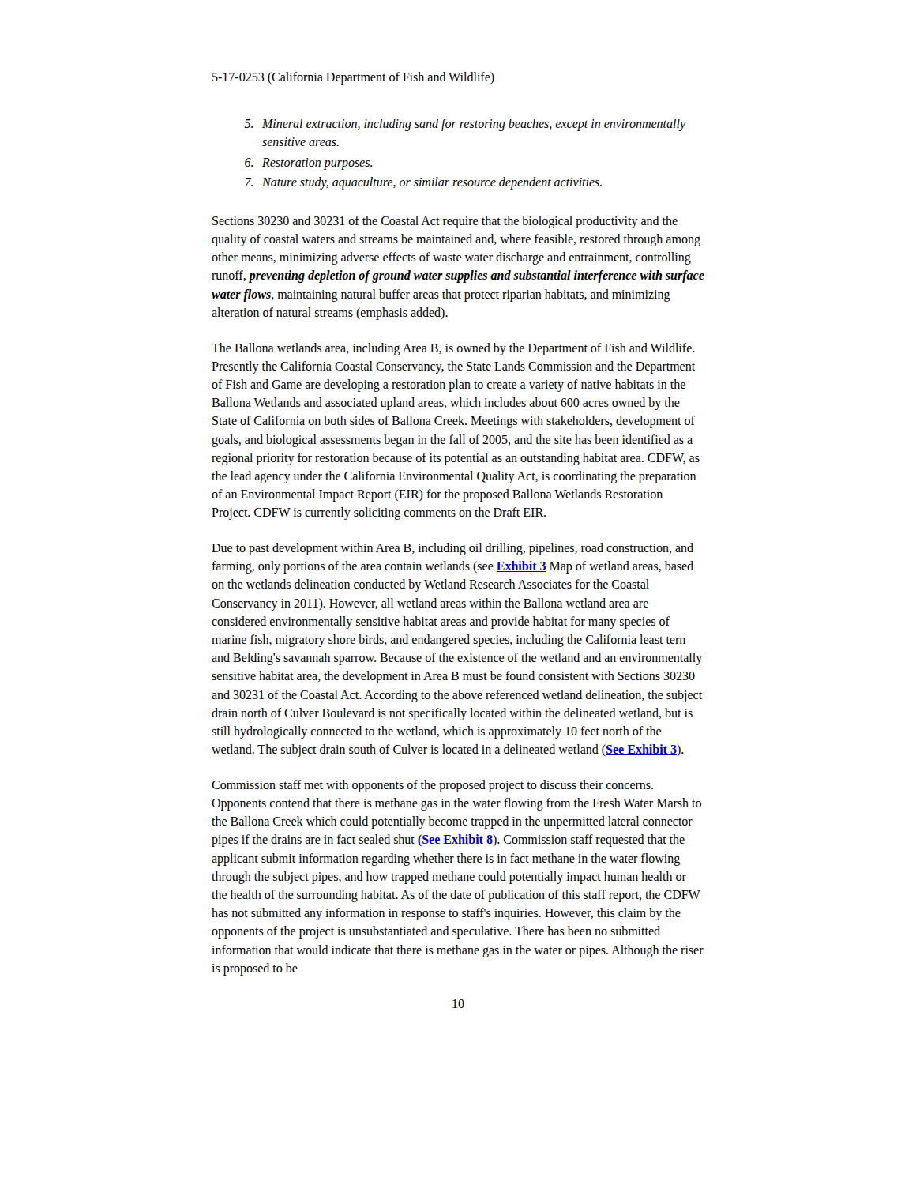5-17-0253 (California Department of Fish and Wildlife)
Mineral extraction, including sand for restoring beaches, except in environmentally sensitive areas.
Restoration purposes.
Nature study, aquaculture, or similar resource dependent activities.
Sections 30230 and 30231 of the Coastal Act require that the biological productivity and the quality of coastal waters and streams be maintained and, where feasible, restored through among other means, minimizing adverse effects of waste water discharge and entrainment, controlling runoff, preventing depletion of ground water supplies and substantial interference with surface water flows, maintaining natural buffer areas that protect riparian habitats, and minimizing alteration of natural streams (emphasis added).
The Ballona wetlands area, including Area B, is owned by the Department of Fish and Wildlife. Presently the California Coastal Conservancy, the State Lands Commission and the Department of Fish and Game are developing a restoration plan to create a variety of native habitats in the Ballona Wetlands and associated upland areas, which includes about 600 acres owned by the State of California on both sides of Ballona Creek. Meetings with stakeholders, development of goals, and biological assessments began in the fall of 2005, and the site has been identified as a regional priority for restoration because of its potential as an outstanding habitat area. CDFW, as the lead agency under the California Environmental Quality Act, is coordinating the preparation of an Environmental Impact Report (EIR) for the proposed Ballona Wetlands Restoration Project. CDFW is currently soliciting comments on the Draft EIR.
Due to past development within Area B, including oil drilling, pipelines, road construction, and farming, only portions of the area contain wetlands (see Exhibit 3 Map of wetland areas, based on the wetlands delineation conducted by Wetland Research Associates for the Coastal Conservancy in 2011). However, all wetland areas within the Ballona wetland area are considered environmentally sensitive habitat areas and provide habitat for many species of marine fish, migratory shore birds, and endangered species, including the California least tern and Belding's savannah sparrow. Because of the existence of the wetland and an environmentally sensitive habitat area, the development in Area B must be found consistent with Sections 30230 and 30231 of the Coastal Act. According to the above referenced wetland delineation, the subject drain north of Culver Boulevard is not specifically located within the delineated wetland, but is still hydrologically connected to the wetland, which is approximately 10 feet north of the wetland. The subject drain south of Culver is located in a delineated wetland (See Exhibit 3).
Commission staff met with opponents of the proposed project to discuss their concerns. Opponents contend that there is methane gas in the water flowing from the Fresh Water Marsh to the Ballona Creek which could potentially become trapped in the unpermitted lateral connector pipes if the drains are in fact sealed shut (See Exhibit 8). Commission staff requested that the applicant submit information regarding whether there is in fact methane in the water flowing through the subject pipes, and how trapped methane could potentially impact human health or the health of the surrounding habitat. As of the date of publication of this staff report, the CDFW has not submitted any information in response to staff's inquiries. However, this claim by the opponents of the project is unsubstantiated and speculative. There has been no submitted information that would indicate that there is methane gas in the water or pipes. Although the riser is proposed to be
10